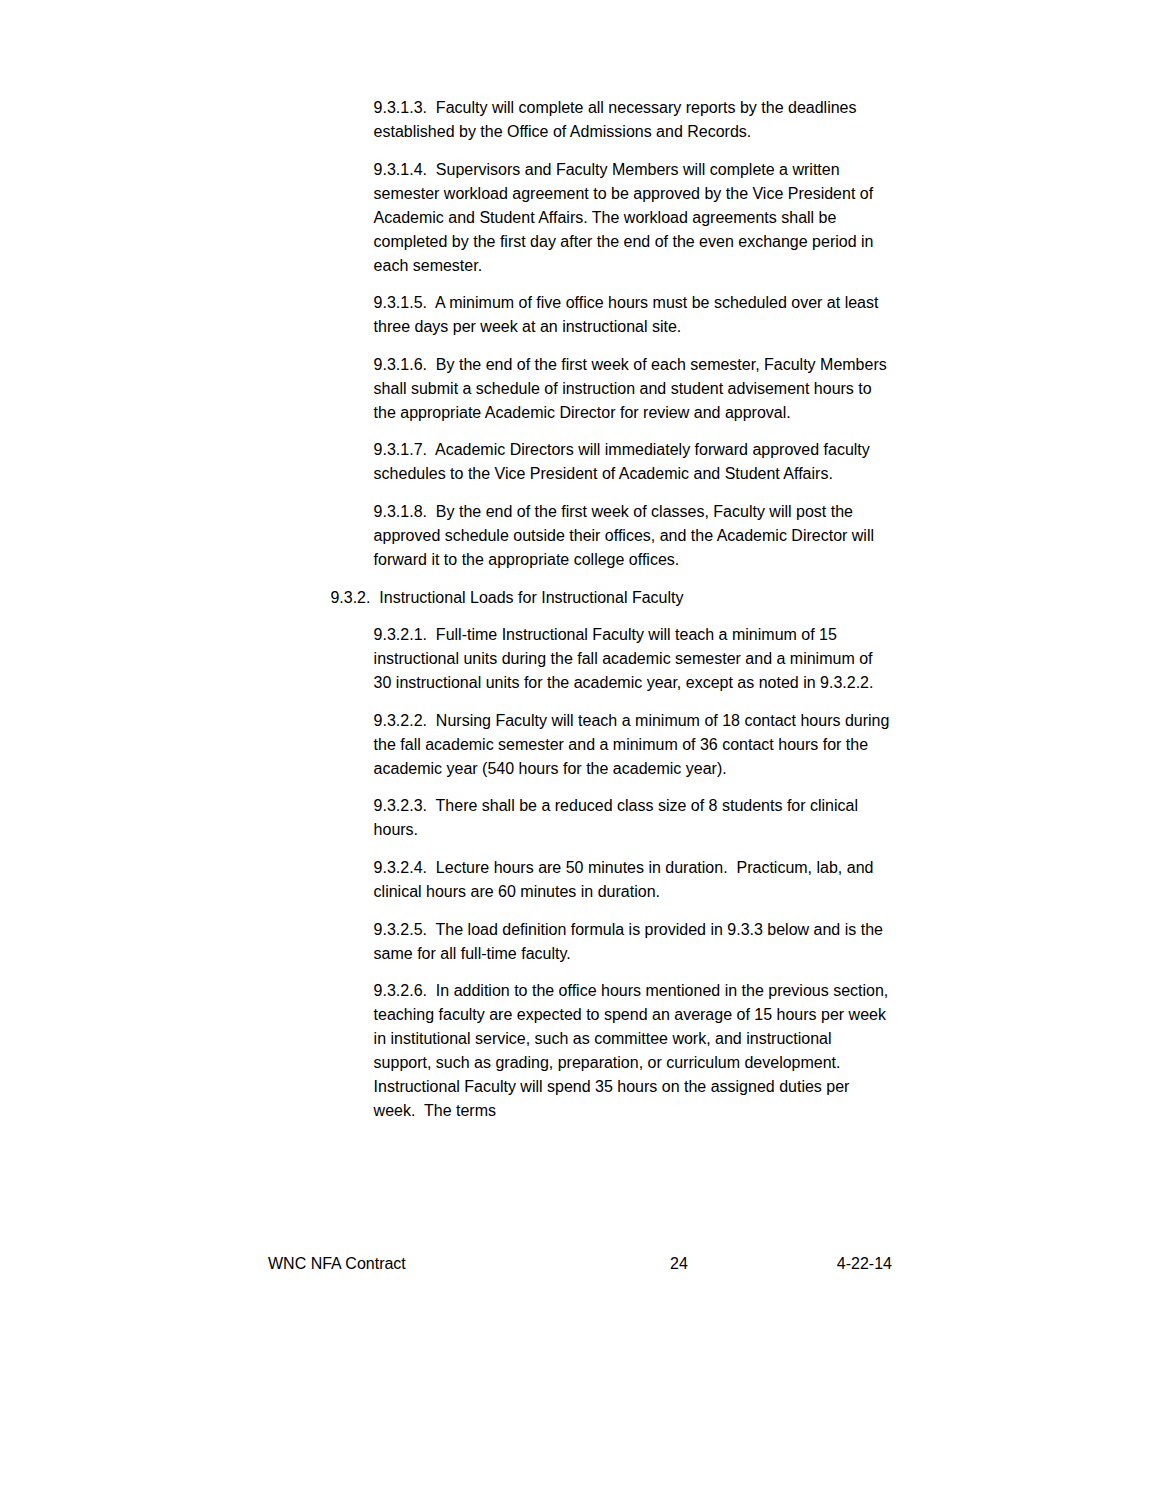9.3.1.3. Faculty will complete all necessary reports by the deadlines established by the Office of Admissions and Records.
9.3.1.4. Supervisors and Faculty Members will complete a written semester workload agreement to be approved by the Vice President of Academic and Student Affairs. The workload agreements shall be completed by the first day after the end of the even exchange period in each semester.
9.3.1.5. A minimum of five office hours must be scheduled over at least three days per week at an instructional site.
9.3.1.6. By the end of the first week of each semester, Faculty Members shall submit a schedule of instruction and student advisement hours to the appropriate Academic Director for review and approval.
9.3.1.7. Academic Directors will immediately forward approved faculty schedules to the Vice President of Academic and Student Affairs.
9.3.1.8. By the end of the first week of classes, Faculty will post the approved schedule outside their offices, and the Academic Director will forward it to the appropriate college offices.
9.3.2. Instructional Loads for Instructional Faculty
9.3.2.1. Full-time Instructional Faculty will teach a minimum of 15 instructional units during the fall academic semester and a minimum of 30 instructional units for the academic year, except as noted in 9.3.2.2.
9.3.2.2. Nursing Faculty will teach a minimum of 18 contact hours during the fall academic semester and a minimum of 36 contact hours for the academic year (540 hours for the academic year).
9.3.2.3. There shall be a reduced class size of 8 students for clinical hours.
9.3.2.4. Lecture hours are 50 minutes in duration. Practicum, lab, and clinical hours are 60 minutes in duration.
9.3.2.5. The load definition formula is provided in 9.3.3 below and is the same for all full-time faculty.
9.3.2.6. In addition to the office hours mentioned in the previous section, teaching faculty are expected to spend an average of 15 hours per week in institutional service, such as committee work, and instructional support, such as grading, preparation, or curriculum development. Instructional Faculty will spend 35 hours on the assigned duties per week. The terms
WNC NFA Contract
24
4-22-14